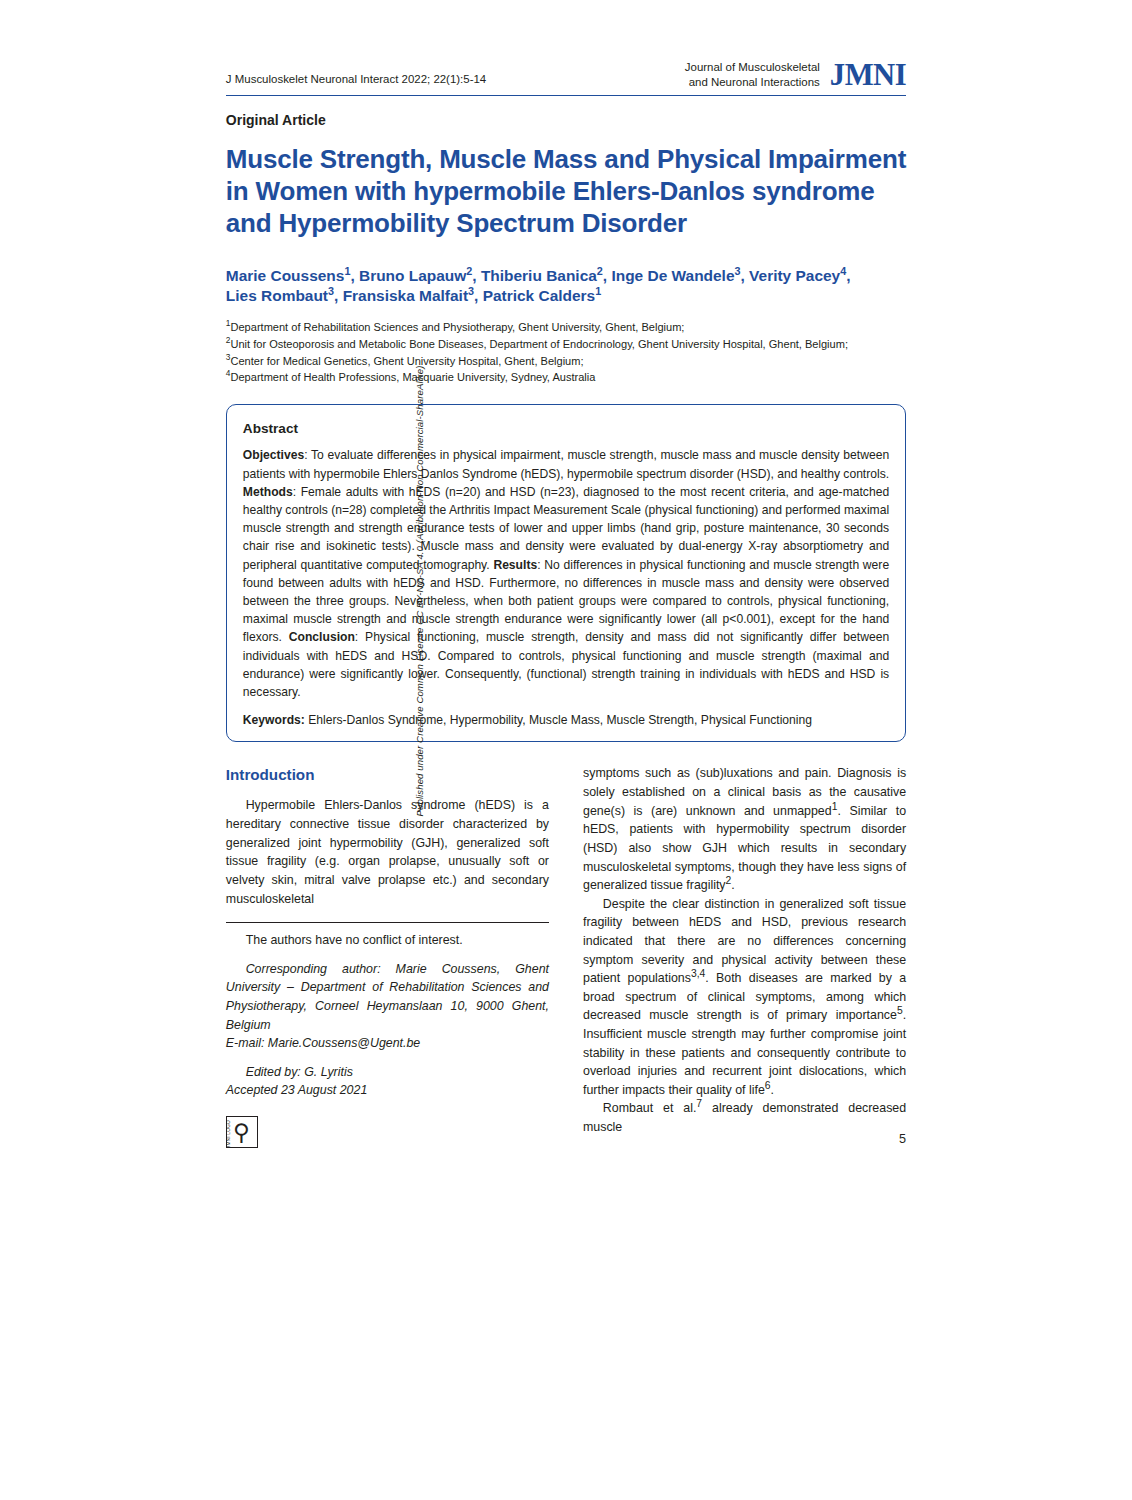J Musculoskelet Neuronal Interact 2022; 22(1):5-14
Journal of Musculoskeletal
and Neuronal Interactions
JMNI
Original Article
Muscle Strength, Muscle Mass and Physical Impairment in Women with hypermobile Ehlers-Danlos syndrome and Hypermobility Spectrum Disorder
Marie Coussens1, Bruno Lapauw2, Thiberiu Banica2, Inge De Wandele3, Verity Pacey4,
Lies Rombaut3, Fransiska Malfait3, Patrick Calders1
1Department of Rehabilitation Sciences and Physiotherapy, Ghent University, Ghent, Belgium;
2Unit for Osteoporosis and Metabolic Bone Diseases, Department of Endocrinology, Ghent University Hospital, Ghent, Belgium;
3Center for Medical Genetics, Ghent University Hospital, Ghent, Belgium;
4Department of Health Professions, Macquarie University, Sydney, Australia
Abstract
Objectives: To evaluate differences in physical impairment, muscle strength, muscle mass and muscle density between patients with hypermobile Ehlers Danlos Syndrome (hEDS), hypermobile spectrum disorder (HSD), and healthy controls. Methods: Female adults with hEDS (n=20) and HSD (n=23), diagnosed to the most recent criteria, and age-matched healthy controls (n=28) completed the Arthritis Impact Measurement Scale (physical functioning) and performed maximal muscle strength and strength endurance tests of lower and upper limbs (hand grip, posture maintenance, 30 seconds chair rise and isokinetic tests). Muscle mass and density were evaluated by dual-energy X-ray absorptiometry and peripheral quantitative computed tomography. Results: No differences in physical functioning and muscle strength were found between adults with hEDS and HSD. Furthermore, no differences in muscle mass and density were observed between the three groups. Nevertheless, when both patient groups were compared to controls, physical functioning, maximal muscle strength and muscle strength endurance were significantly lower (all p<0.001), except for the hand flexors. Conclusion: Physical functioning, muscle strength, density and mass did not significantly differ between individuals with hEDS and HSD. Compared to controls, physical functioning and muscle strength (maximal and endurance) were significantly lower. Consequently, (functional) strength training in individuals with hEDS and HSD is necessary.
Keywords: Ehlers-Danlos Syndrome, Hypermobility, Muscle Mass, Muscle Strength, Physical Functioning
Introduction
Hypermobile Ehlers-Danlos syndrome (hEDS) is a hereditary connective tissue disorder characterized by generalized joint hypermobility (GJH), generalized soft tissue fragility (e.g. organ prolapse, unusually soft or velvety skin, mitral valve prolapse etc.) and secondary musculoskeletal
The authors have no conflict of interest.
Corresponding author: Marie Coussens, Ghent University – Department of Rehabilitation Sciences and Physiotherapy, Corneel Heymanslaan 10, 9000 Ghent, Belgium
E-mail: Marie.Coussens@Ugent.be
Edited by: G. Lyritis
Accepted 23 August 2021
symptoms such as (sub)luxations and pain. Diagnosis is solely established on a clinical basis as the causative gene(s) is (are) unknown and unmapped1. Similar to hEDS, patients with hypermobility spectrum disorder (HSD) also show GJH which results in secondary musculoskeletal symptoms, though they have less signs of generalized tissue fragility2.
Despite the clear distinction in generalized soft tissue fragility between hEDS and HSD, previous research indicated that there are no differences concerning symptom severity and physical activity between these patient populations3,4. Both diseases are marked by a broad spectrum of clinical symptoms, among which decreased muscle strength is of primary importance5. Insufficient muscle strength may further compromise joint stability in these patients and consequently contribute to overload injuries and recurrent joint dislocations, which further impacts their quality of life6.
Rombaut et al.7 already demonstrated decreased muscle
Published under Creative Common License CC BY-NC-SA 4.0 (Attribution-Non Commercial-ShareAlike)
⚲ JMNI LOGO
5